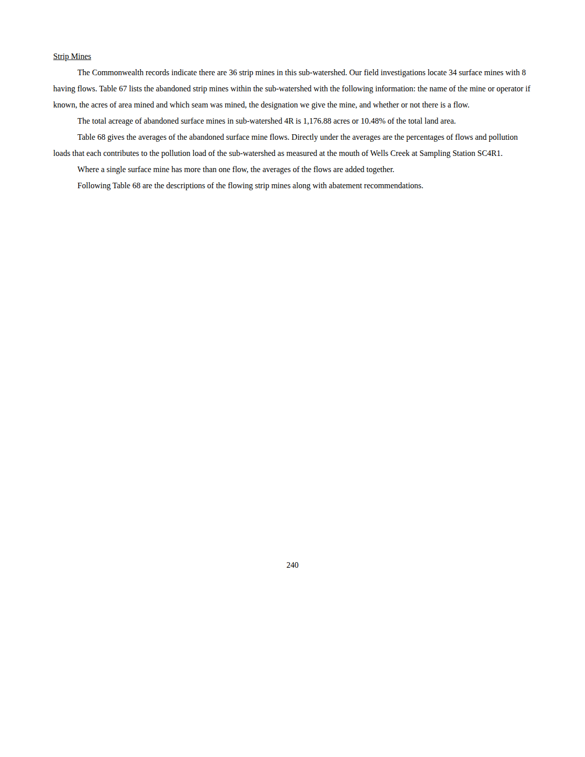Strip Mines
The Commonwealth records indicate there are 36 strip mines in this sub-watershed. Our field investigations locate 34 surface mines with 8 having flows. Table 67 lists the abandoned strip mines within the sub-watershed with the following information: the name of the mine or operator if known, the acres of area mined and which seam was mined, the designation we give the mine, and whether or not there is a flow.
The total acreage of abandoned surface mines in sub-watershed 4R is 1,176.88 acres or 10.48% of the total land area.
Table 68 gives the averages of the abandoned surface mine flows. Directly under the averages are the percentages of flows and pollution loads that each contributes to the pollution load of the sub-watershed as measured at the mouth of Wells Creek at Sampling Station SC4R1.
Where a single surface mine has more than one flow, the averages of the flows are added together.
Following Table 68 are the descriptions of the flowing strip mines along with abatement recommendations.
240